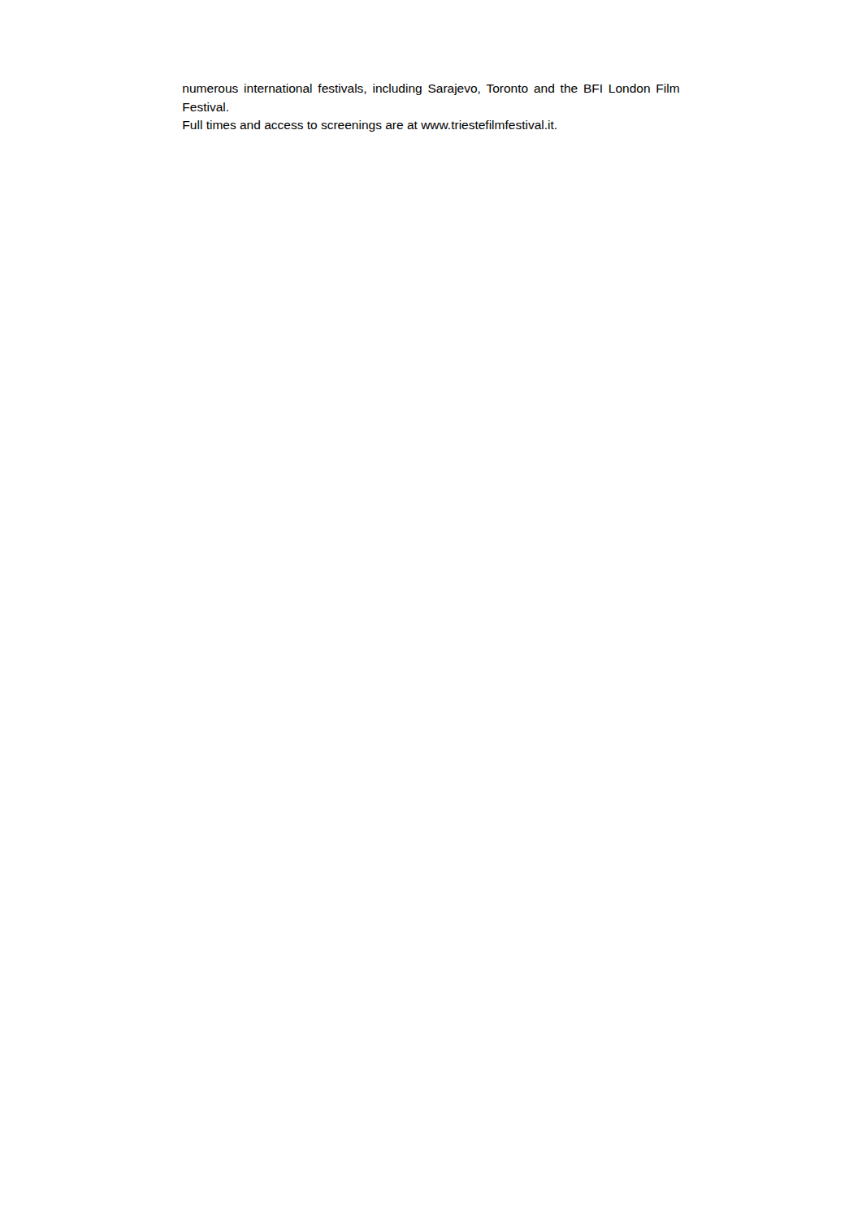numerous international festivals, including Sarajevo, Toronto and the BFI London Film Festival.
Full times and access to screenings are at www.triestefilmfestival.it.